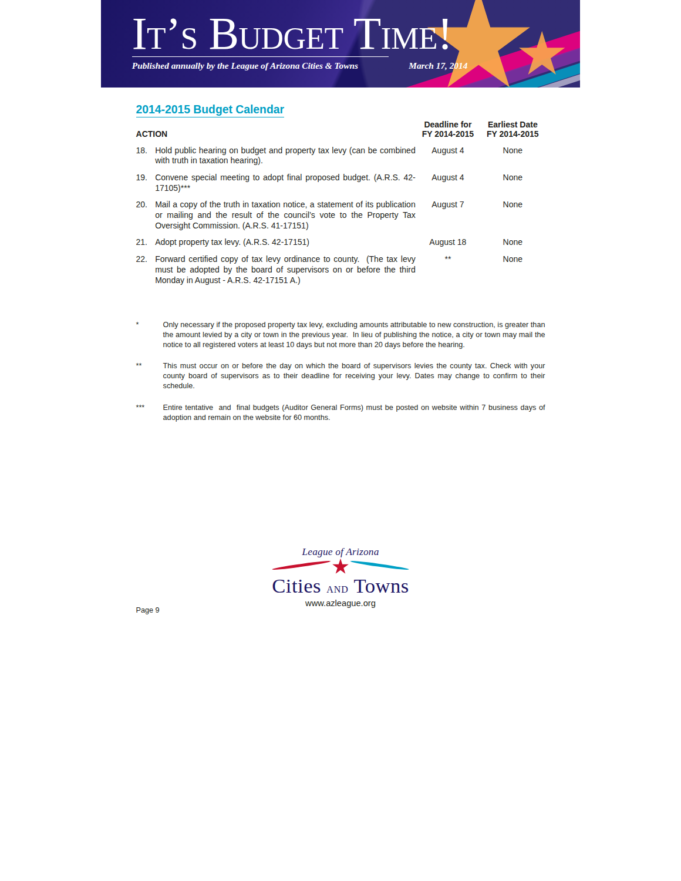IT’S BUDGET TIME!
Published annually by the League of Arizona Cities & Towns March 17, 2014
2014-2015 Budget Calendar
| ACTION | Deadline for FY 2014-2015 | Earliest Date FY 2014-2015 |
| --- | --- | --- |
| 18. | Hold public hearing on budget and property tax levy (can be combined with truth in taxation hearing). | August 4 | None |
| 19. | Convene special meeting to adopt final proposed budget. (A.R.S. 42-17105)*** | August 4 | None |
| 20. | Mail a copy of the truth in taxation notice, a statement of its publication or mailing and the result of the council’s vote to the Property Tax Oversight Commission. (A.R.S. 41-17151) | August 7 | None |
| 21. | Adopt property tax levy. (A.R.S. 42-17151) | August 18 | None |
| 22. | Forward certified copy of tax levy ordinance to county. (The tax levy must be adopted by the board of supervisors on or before the third Monday in August - A.R.S. 42-17151 A.) | ** | None |
*
Only necessary if the proposed property tax levy, excluding amounts attributable to new construction, is greater than the amount levied by a city or town in the previous year. In lieu of publishing the notice, a city or town may mail the notice to all registered voters at least 10 days but not more than 20 days before the hearing.
**
This must occur on or before the day on which the board of supervisors levies the county tax. Check with your county board of supervisors as to their deadline for receiving your levy. Dates may change to confirm to their schedule.
***
Entire tentative and final budgets (Auditor General Forms) must be posted on website within 7 business days of adoption and remain on the website for 60 months.
League of Arizona
Cities AND Towns
www.azleague.org
Page 9